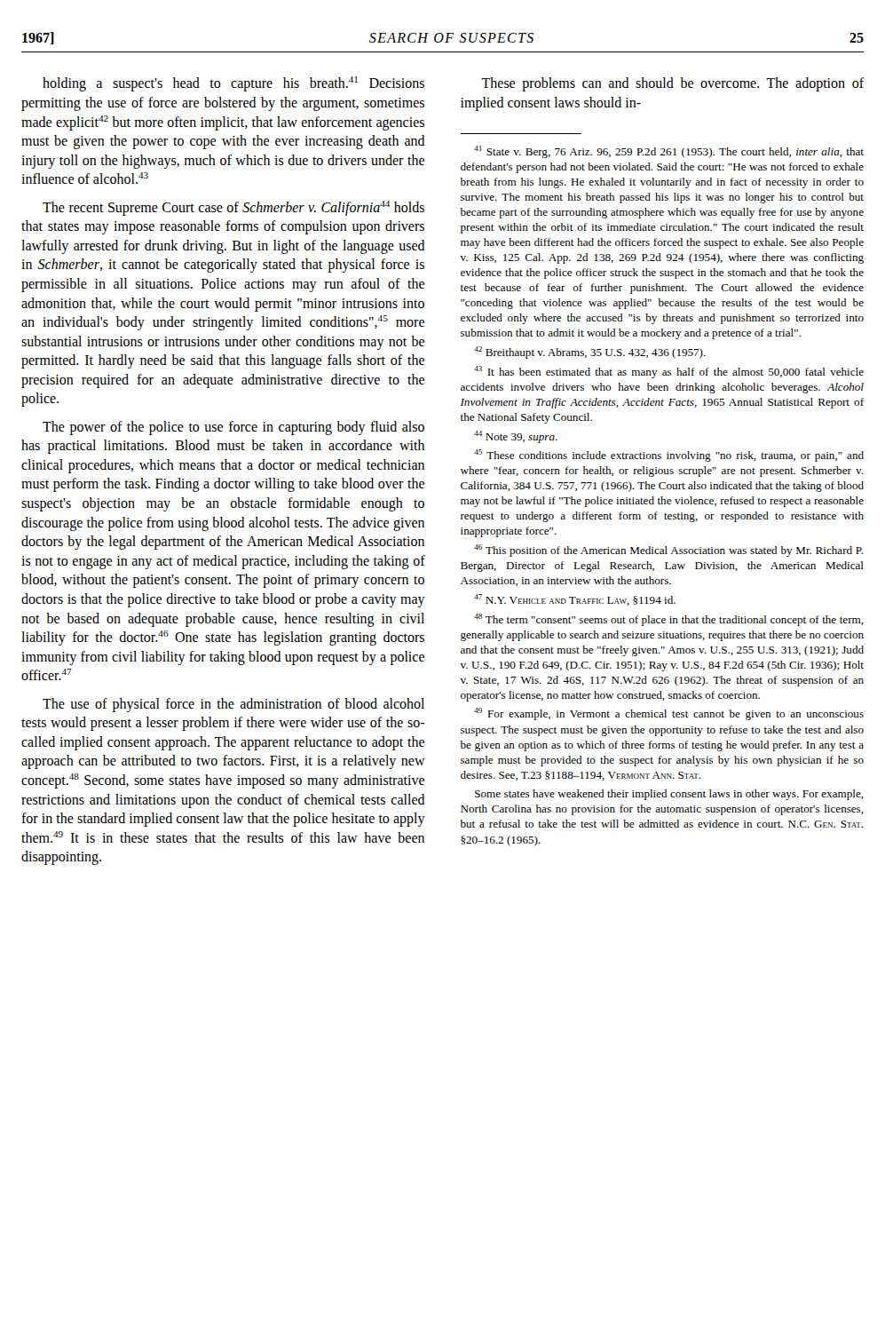1967] Search of Suspects 25
holding a suspect's head to capture his breath.41 Decisions permitting the use of force are bolstered by the argument, sometimes made explicit42 but more often implicit, that law enforcement agencies must be given the power to cope with the ever increasing death and injury toll on the highways, much of which is due to drivers under the influence of alcohol.43
The recent Supreme Court case of Schmerber v. California44 holds that states may impose reasonable forms of compulsion upon drivers lawfully arrested for drunk driving. But in light of the language used in Schmerber, it cannot be categorically stated that physical force is permissible in all situations. Police actions may run afoul of the admonition that, while the court would permit "minor intrusions into an individual's body under stringently limited conditions",45 more substantial intrusions or intrusions under other conditions may not be permitted. It hardly need be said that this language falls short of the precision required for an adequate administrative directive to the police.
The power of the police to use force in capturing body fluid also has practical limitations. Blood must be taken in accordance with clinical procedures, which means that a doctor or medical technician must perform the task. Finding a doctor willing to take blood over the suspect's objection may be an obstacle formidable enough to discourage the police from using blood alcohol tests. The advice given doctors by the legal department of the American Medical Association is not to engage in any act of medical practice, including the taking of blood, without the patient's consent. The point of primary concern to doctors is that the police directive to take blood or probe a cavity may not be based on adequate probable cause, hence resulting in civil liability for the doctor.46 One state has legislation granting doctors immunity from civil liability for taking blood upon request by a police officer.47
The use of physical force in the administration of blood alcohol tests would present a lesser problem if there were wider use of the so-called implied consent approach. The apparent reluctance to adopt the approach can be attributed to two factors. First, it is a relatively new concept.48 Second, some states have imposed so many administrative restrictions and limitations upon the conduct of chemical tests called for in the standard implied consent law that the police hesitate to apply them.49 It is in these states that the results of this law have been disappointing.
These problems can and should be overcome. The adoption of implied consent laws should in-
41 State v. Berg, 76 Ariz. 96, 259 P.2d 261 (1953). The court held, inter alia, that defendant's person had not been violated. Said the court: "He was not forced to exhale breath from his lungs. He exhaled it voluntarily and in fact of necessity in order to survive. The moment his breath passed his lips it was no longer his to control but became part of the surrounding atmosphere which was equally free for use by anyone present within the orbit of its immediate circulation." The court indicated the result may have been different had the officers forced the suspect to exhale. See also People v. Kiss, 125 Cal. App. 2d 138, 269 P.2d 924 (1954), where there was conflicting evidence that the police officer struck the suspect in the stomach and that he took the test because of fear of further punishment. The Court allowed the evidence "conceding that violence was applied" because the results of the test would be excluded only where the accused "is by threats and punishment so terrorized into submission that to admit it would be a mockery and a pretence of a trial".
42 Breithaupt v. Abrams, 35 U.S. 432, 436 (1957).
43 It has been estimated that as many as half of the almost 50,000 fatal vehicle accidents involve drivers who have been drinking alcoholic beverages. Alcohol Involvement in Traffic Accidents, Accident Facts, 1965 Annual Statistical Report of the National Safety Council.
44 Note 39, supra.
45 These conditions include extractions involving "no risk, trauma, or pain," and where "fear, concern for health, or religious scruple" are not present. Schmerber v. California, 384 U.S. 757, 771 (1966). The Court also indicated that the taking of blood may not be lawful if "The police initiated the violence, refused to respect a reasonable request to undergo a different form of testing, or responded to resistance with inappropriate force".
46 This position of the American Medical Association was stated by Mr. Richard P. Bergan, Director of Legal Research, Law Division, the American Medical Association, in an interview with the authors.
47 N.Y. Vehicle and Traffic Law, §1194 id.
48 The term "consent" seems out of place in that the traditional concept of the term, generally applicable to search and seizure situations, requires that there be no coercion and that the consent must be "freely given." Amos v. U.S., 255 U.S. 313, (1921); Judd v. U.S., 190 F.2d 649, (D.C. Cir. 1951); Ray v. U.S., 84 F.2d 654 (5th Cir. 1936); Holt v. State, 17 Wis. 2d 46S, 117 N.W.2d 626 (1962). The threat of suspension of an operator's license, no matter how construed, smacks of coercion.
49 For example, in Vermont a chemical test cannot be given to an unconscious suspect. The suspect must be given the opportunity to refuse to take the test and also be given an option as to which of three forms of testing he would prefer. In any test a sample must be provided to the suspect for analysis by his own physician if he so desires. See, T.23 §1188–1194, Vermont Ann. Stat.
Some states have weakened their implied consent laws in other ways. For example, North Carolina has no provision for the automatic suspension of operator's licenses, but a refusal to take the test will be admitted as evidence in court. N.C. Gen. Stat. §20–16.2 (1965).